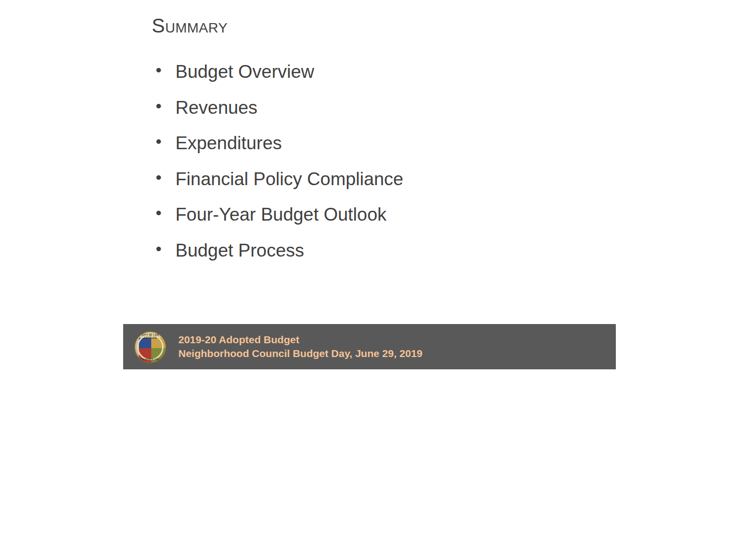Summary
Budget Overview
Revenues
Expenditures
Financial Policy Compliance
Four-Year Budget Outlook
Budget Process
CITY OF LOS ANGELES
FOUNDED 1781
2019-20 Adopted Budget
Neighborhood Council Budget Day, June 29, 2019